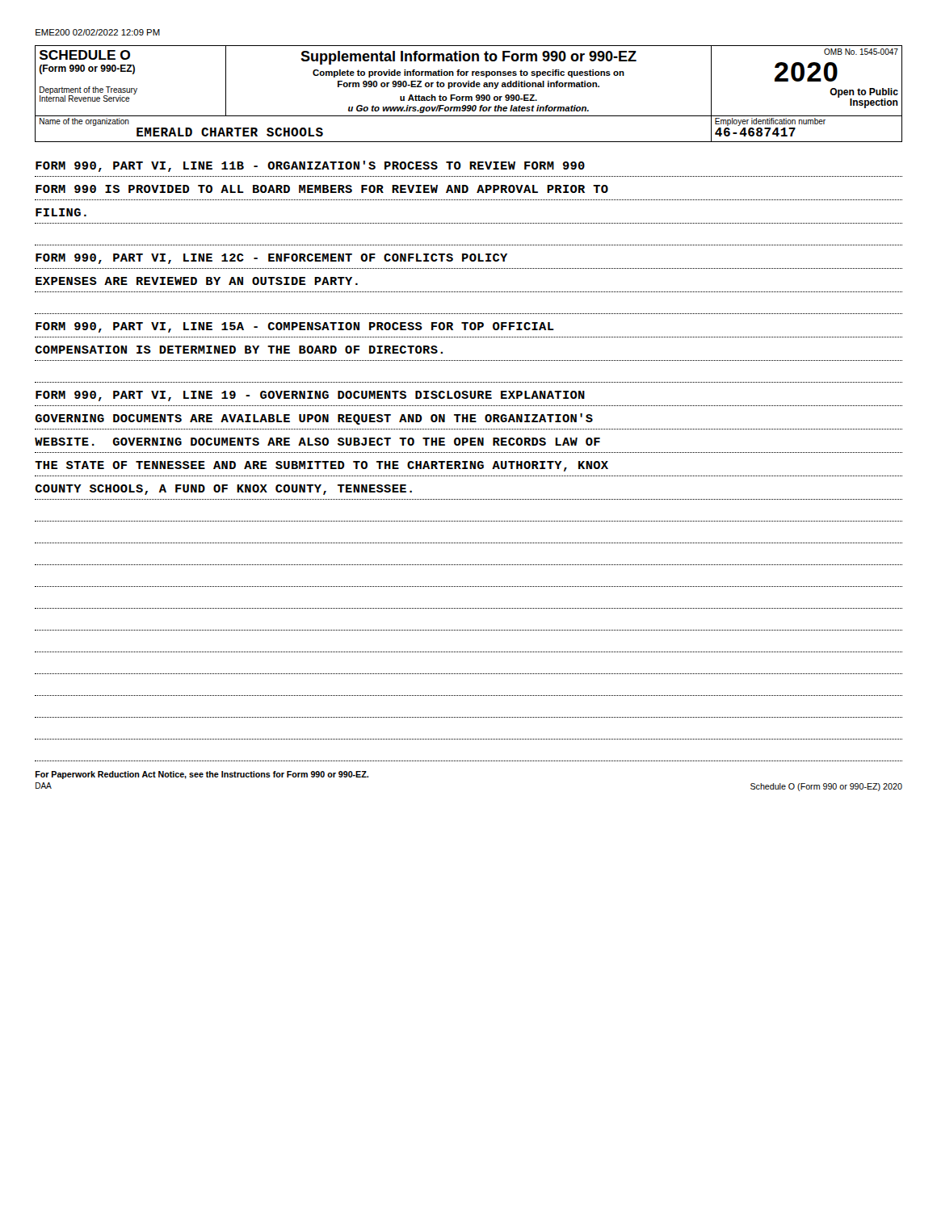EME200 02/02/2022 12:09 PM
| SCHEDULE O (Form 990 or 990-EZ) Department of the Treasury Internal Revenue Service | Supplemental Information to Form 990 or 990-EZ Complete to provide information for responses to specific questions on Form 990 or 990-EZ or to provide any additional information. u Attach to Form 990 or 990-EZ. u Go to www.irs.gov/Form990 for the latest information. | OMB No. 1545-0047 2020 Open to Public Inspection |
| Name of the organization EMERALD CHARTER SCHOOLS | Employer identification number 46-4687417 |
FORM 990, PART VI, LINE 11B - ORGANIZATION'S PROCESS TO REVIEW FORM 990
FORM 990 IS PROVIDED TO ALL BOARD MEMBERS FOR REVIEW AND APPROVAL PRIOR TO
FILING.
FORM 990, PART VI, LINE 12C - ENFORCEMENT OF CONFLICTS POLICY
EXPENSES ARE REVIEWED BY AN OUTSIDE PARTY.
FORM 990, PART VI, LINE 15A - COMPENSATION PROCESS FOR TOP OFFICIAL
COMPENSATION IS DETERMINED BY THE BOARD OF DIRECTORS.
FORM 990, PART VI, LINE 19 - GOVERNING DOCUMENTS DISCLOSURE EXPLANATION
GOVERNING DOCUMENTS ARE AVAILABLE UPON REQUEST AND ON THE ORGANIZATION'S
WEBSITE. GOVERNING DOCUMENTS ARE ALSO SUBJECT TO THE OPEN RECORDS LAW OF
THE STATE OF TENNESSEE AND ARE SUBMITTED TO THE CHARTERING AUTHORITY, KNOX
COUNTY SCHOOLS, A FUND OF KNOX COUNTY, TENNESSEE.
For Paperwork Reduction Act Notice, see the Instructions for Form 990 or 990-EZ.
DAA
Schedule O (Form 990 or 990-EZ) 2020